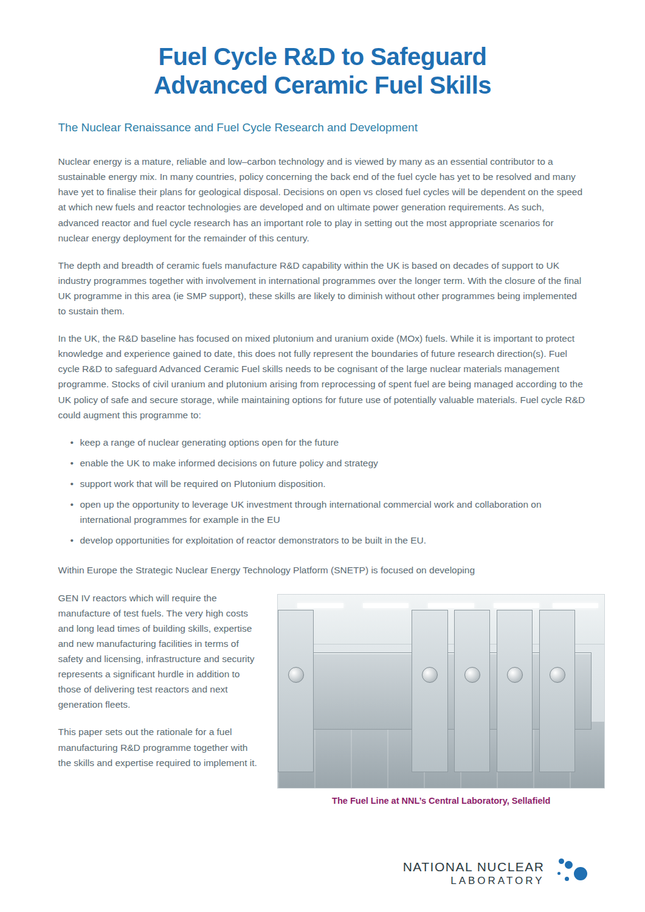Fuel Cycle R&D to Safeguard
Advanced Ceramic Fuel Skills
The Nuclear Renaissance and Fuel Cycle Research and Development
Nuclear energy is a mature, reliable and low–carbon technology and is viewed by many as an essential contributor to a sustainable energy mix. In many countries, policy concerning the back end of the fuel cycle has yet to be resolved and many have yet to finalise their plans for geological disposal. Decisions on open vs closed fuel cycles will be dependent on the speed at which new fuels and reactor technologies are developed and on ultimate power generation requirements. As such, advanced reactor and fuel cycle research has an important role to play in setting out the most appropriate scenarios for nuclear energy deployment for the remainder of this century.
The depth and breadth of ceramic fuels manufacture R&D capability within the UK is based on decades of support to UK industry programmes together with involvement in international programmes over the longer term. With the closure of the final UK programme in this area (ie SMP support), these skills are likely to diminish without other programmes being implemented to sustain them.
In the UK, the R&D baseline has focused on mixed plutonium and uranium oxide (MOx) fuels. While it is important to protect knowledge and experience gained to date, this does not fully represent the boundaries of future research direction(s). Fuel cycle R&D to safeguard Advanced Ceramic Fuel skills needs to be cognisant of the large nuclear materials management programme. Stocks of civil uranium and plutonium arising from reprocessing of spent fuel are being managed according to the UK policy of safe and secure storage, while maintaining options for future use of potentially valuable materials. Fuel cycle R&D could augment this programme to:
keep a range of nuclear generating options open for the future
enable the UK to make informed decisions on future policy and strategy
support work that will be required on Plutonium disposition.
open up the opportunity to leverage UK investment through international commercial work and collaboration on international programmes for example in the EU
develop opportunities for exploitation of reactor demonstrators to be built in the EU.
Within Europe the Strategic Nuclear Energy Technology Platform (SNETP) is focused on developing
GEN IV reactors which will require the manufacture of test fuels. The very high costs and long lead times of building skills, expertise and new manufacturing facilities in terms of safety and licensing, infrastructure and security represents a significant hurdle in addition to those of delivering test reactors and next generation fleets.
This paper sets out the rationale for a fuel manufacturing R&D programme together with the skills and expertise required to implement it.
The Fuel Line at NNL’s Central Laboratory, Sellafield
NATIONAL NUCLEARLABORATORY